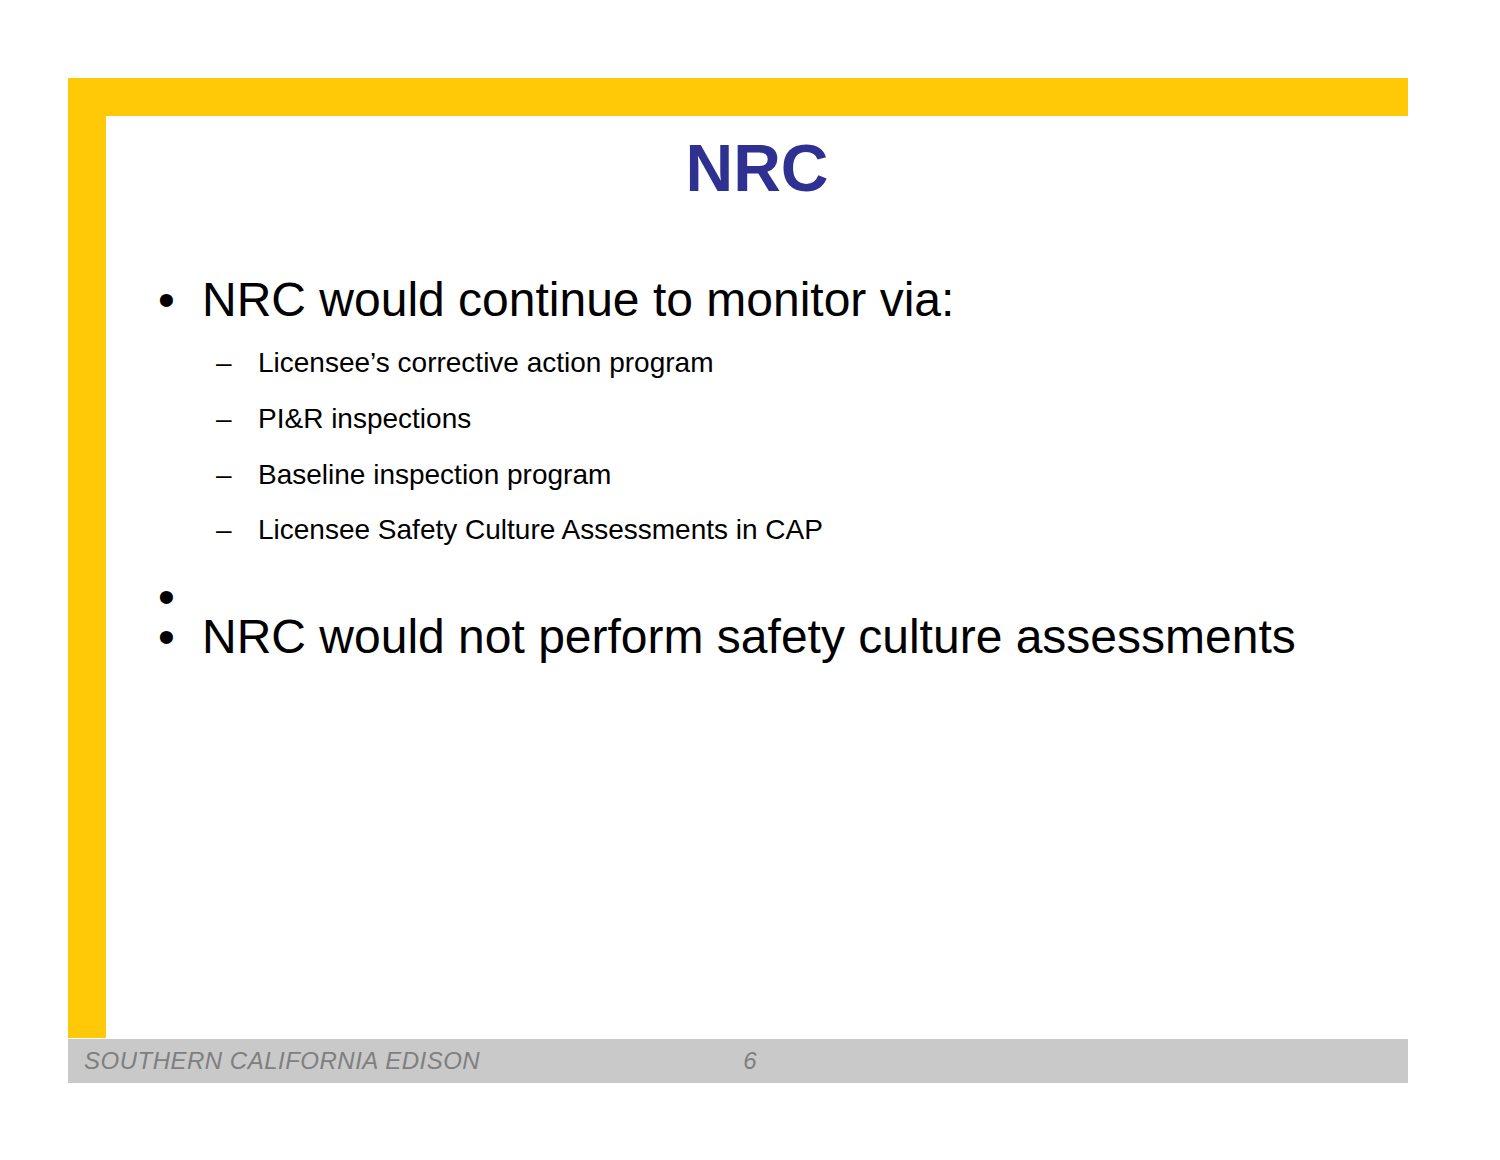NRC
NRC would continue to monitor via:
Licensee’s corrective action program
PI&R inspections
Baseline inspection program
Licensee Safety Culture Assessments in CAP
NRC would not perform safety culture assessments
SOUTHERN CALIFORNIA EDISON
6